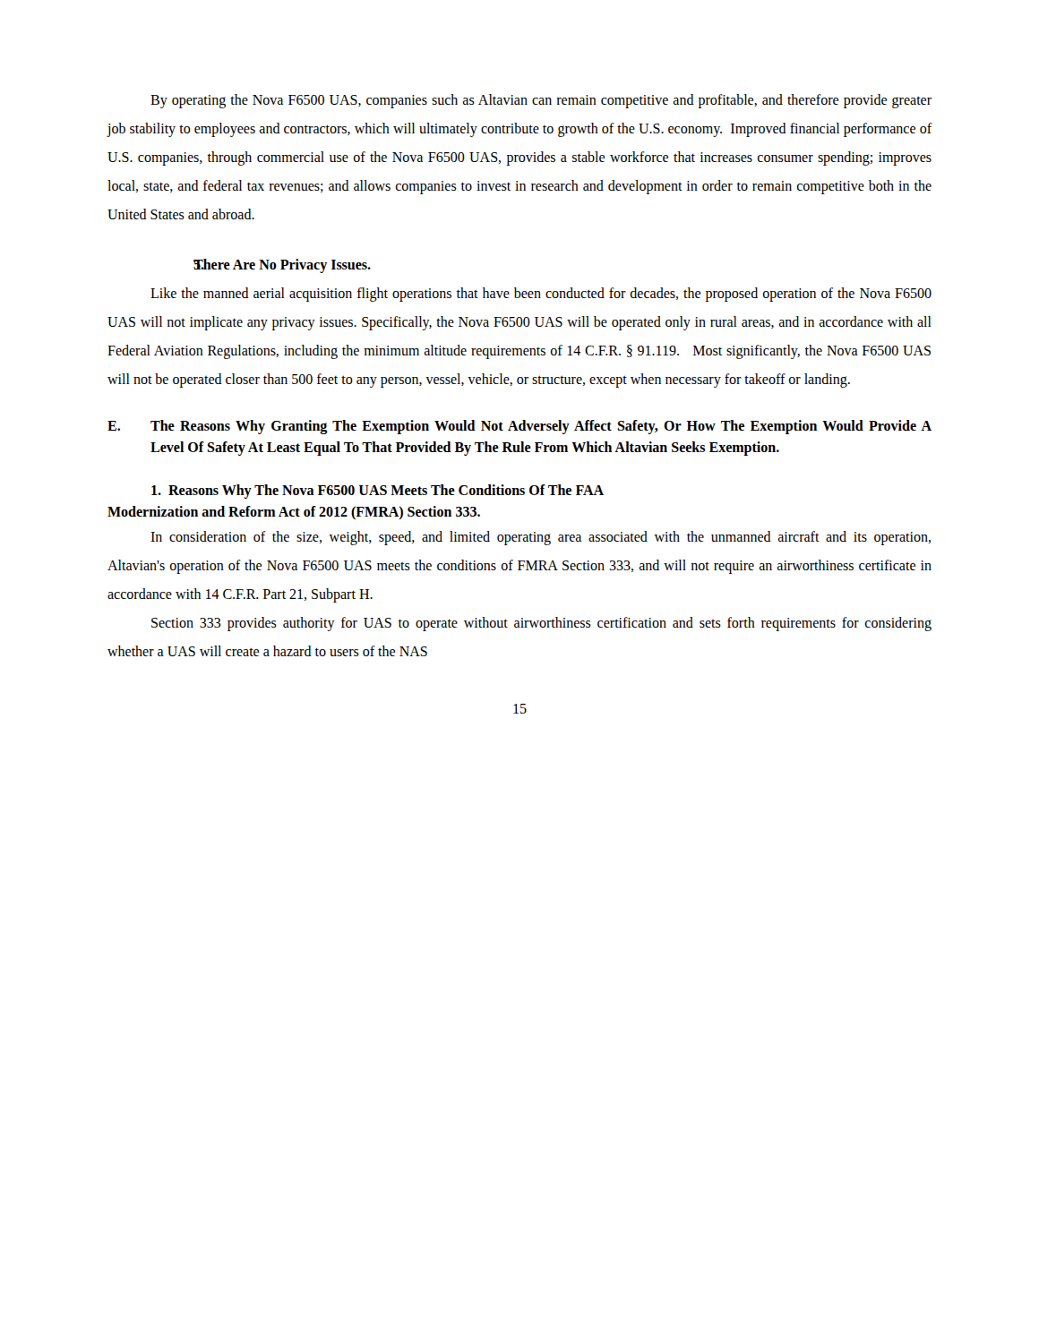By operating the Nova F6500 UAS, companies such as Altavian can remain competitive and profitable, and therefore provide greater job stability to employees and contractors, which will ultimately contribute to growth of the U.S. economy. Improved financial performance of U.S. companies, through commercial use of the Nova F6500 UAS, provides a stable workforce that increases consumer spending; improves local, state, and federal tax revenues; and allows companies to invest in research and development in order to remain competitive both in the United States and abroad.
5. There Are No Privacy Issues.
Like the manned aerial acquisition flight operations that have been conducted for decades, the proposed operation of the Nova F6500 UAS will not implicate any privacy issues. Specifically, the Nova F6500 UAS will be operated only in rural areas, and in accordance with all Federal Aviation Regulations, including the minimum altitude requirements of 14 C.F.R. § 91.119. Most significantly, the Nova F6500 UAS will not be operated closer than 500 feet to any person, vessel, vehicle, or structure, except when necessary for takeoff or landing.
E. The Reasons Why Granting The Exemption Would Not Adversely Affect Safety, Or How The Exemption Would Provide A Level Of Safety At Least Equal To That Provided By The Rule From Which Altavian Seeks Exemption.
1. Reasons Why The Nova F6500 UAS Meets The Conditions Of The FAA
Modernization and Reform Act of 2012 (FMRA) Section 333.
In consideration of the size, weight, speed, and limited operating area associated with the unmanned aircraft and its operation, Altavian's operation of the Nova F6500 UAS meets the conditions of FMRA Section 333, and will not require an airworthiness certificate in accordance with 14 C.F.R. Part 21, Subpart H.
Section 333 provides authority for UAS to operate without airworthiness certification and sets forth requirements for considering whether a UAS will create a hazard to users of the NAS
15